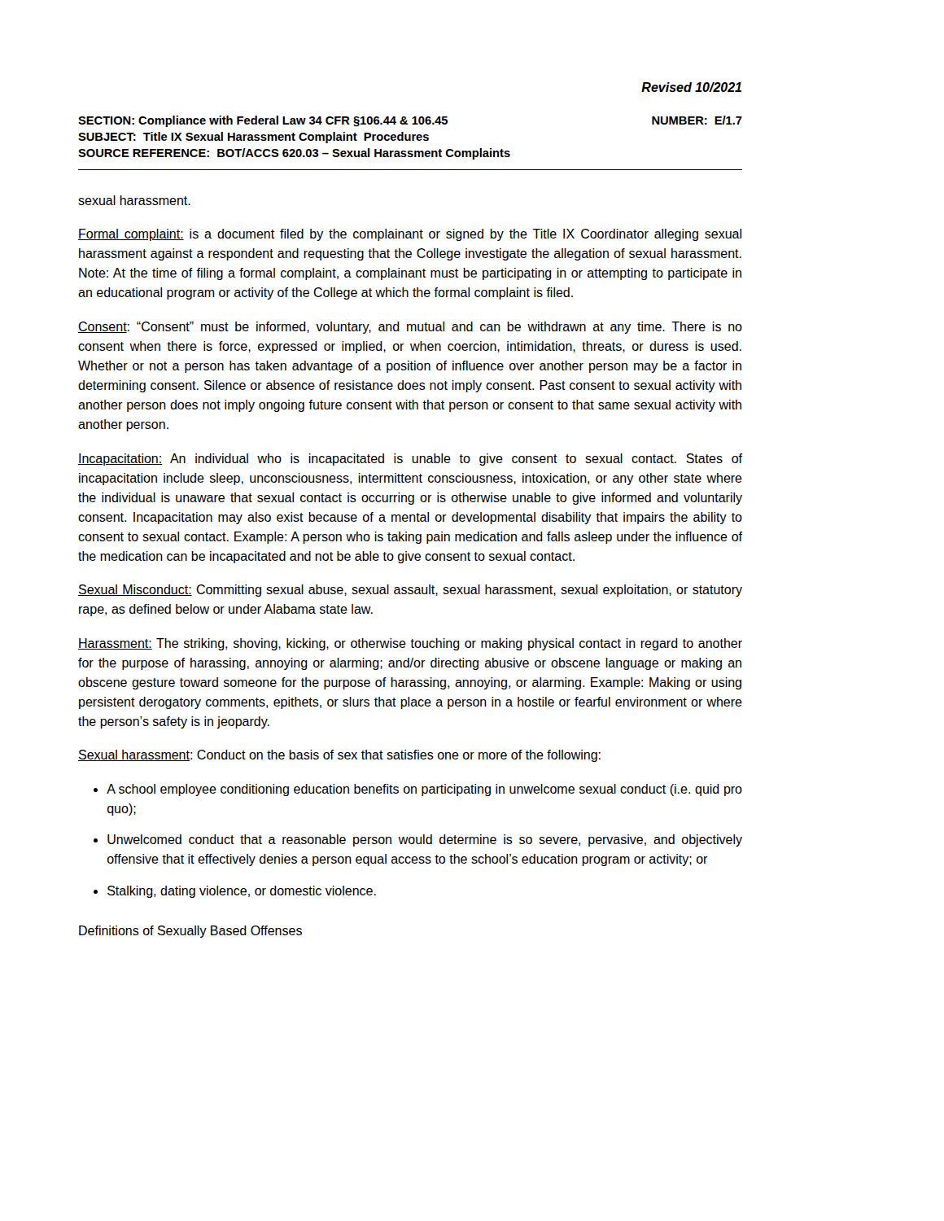Revised 10/2021
SECTION: Compliance with Federal Law 34 CFR §106.44 & 106.45 NUMBER: E/1.7
SUBJECT: Title IX Sexual Harassment Complaint Procedures
SOURCE REFERENCE: BOT/ACCS 620.03 – Sexual Harassment Complaints
sexual harassment.
Formal complaint: is a document filed by the complainant or signed by the Title IX Coordinator alleging sexual harassment against a respondent and requesting that the College investigate the allegation of sexual harassment. Note: At the time of filing a formal complaint, a complainant must be participating in or attempting to participate in an educational program or activity of the College at which the formal complaint is filed.
Consent: “Consent” must be informed, voluntary, and mutual and can be withdrawn at any time. There is no consent when there is force, expressed or implied, or when coercion, intimidation, threats, or duress is used. Whether or not a person has taken advantage of a position of influence over another person may be a factor in determining consent. Silence or absence of resistance does not imply consent. Past consent to sexual activity with another person does not imply ongoing future consent with that person or consent to that same sexual activity with another person.
Incapacitation: An individual who is incapacitated is unable to give consent to sexual contact. States of incapacitation include sleep, unconsciousness, intermittent consciousness, intoxication, or any other state where the individual is unaware that sexual contact is occurring or is otherwise unable to give informed and voluntarily consent. Incapacitation may also exist because of a mental or developmental disability that impairs the ability to consent to sexual contact. Example: A person who is taking pain medication and falls asleep under the influence of the medication can be incapacitated and not be able to give consent to sexual contact.
Sexual Misconduct: Committing sexual abuse, sexual assault, sexual harassment, sexual exploitation, or statutory rape, as defined below or under Alabama state law.
Harassment: The striking, shoving, kicking, or otherwise touching or making physical contact in regard to another for the purpose of harassing, annoying or alarming; and/or directing abusive or obscene language or making an obscene gesture toward someone for the purpose of harassing, annoying, or alarming. Example: Making or using persistent derogatory comments, epithets, or slurs that place a person in a hostile or fearful environment or where the person’s safety is in jeopardy.
Sexual harassment: Conduct on the basis of sex that satisfies one or more of the following:
A school employee conditioning education benefits on participating in unwelcome sexual conduct (i.e. quid pro quo);
Unwelcomed conduct that a reasonable person would determine is so severe, pervasive, and objectively offensive that it effectively denies a person equal access to the school’s education program or activity; or
Stalking, dating violence, or domestic violence.
Definitions of Sexually Based Offenses